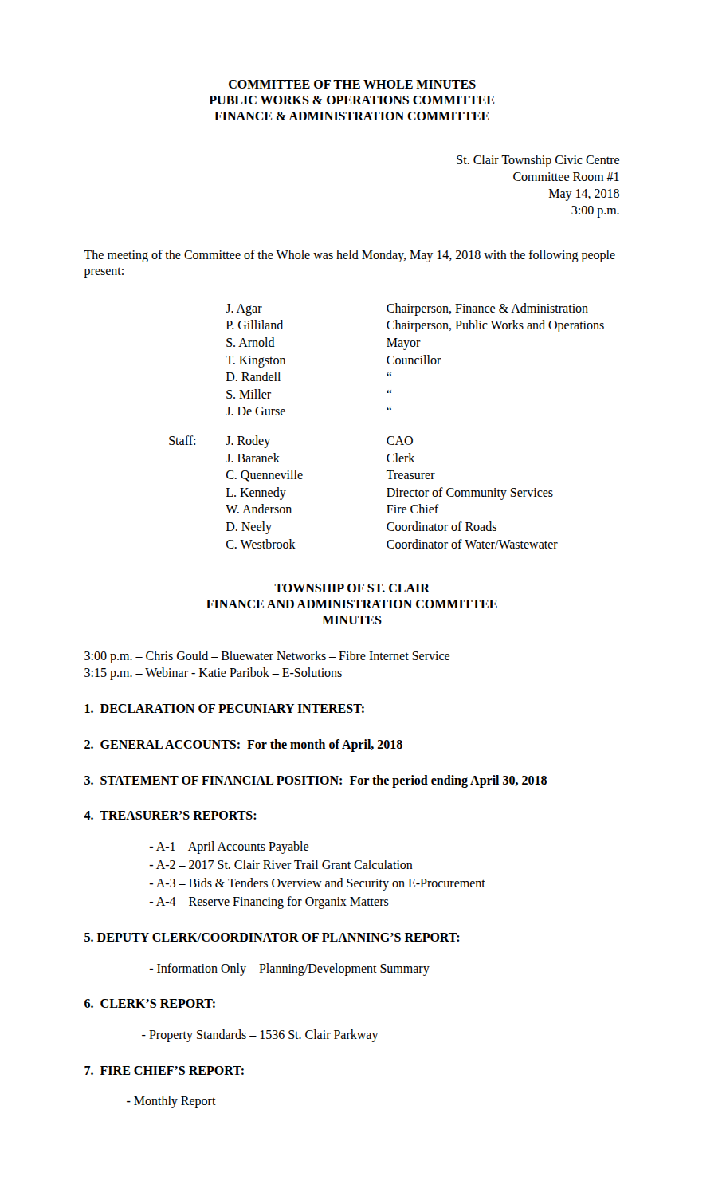COMMITTEE OF THE WHOLE MINUTES
PUBLIC WORKS & OPERATIONS COMMITTEE
FINANCE & ADMINISTRATION COMMITTEE
St. Clair Township Civic Centre
Committee Room #1
May 14, 2018
3:00 p.m.
The meeting of the Committee of the Whole was held Monday, May 14, 2018 with the following people present:
| | J. Agar | Chairperson, Finance & Administration |
| | P. Gilliland | Chairperson, Public Works and Operations |
| | S. Arnold | Mayor |
| | T. Kingston | Councillor |
| | D. Randell | “ |
| | S. Miller | “ |
| | J. De Gurse | “ |
| Staff: | J. Rodey | CAO |
| | J. Baranek | Clerk |
| | C. Quenneville | Treasurer |
| | L. Kennedy | Director of Community Services |
| | W. Anderson | Fire Chief |
| | D. Neely | Coordinator of Roads |
| | C. Westbrook | Coordinator of Water/Wastewater |
TOWNSHIP OF ST. CLAIR
FINANCE AND ADMINISTRATION COMMITTEE
MINUTES
3:00 p.m. – Chris Gould – Bluewater Networks – Fibre Internet Service
3:15 p.m. – Webinar - Katie Paribok – E-Solutions
1. DECLARATION OF PECUNIARY INTEREST:
2. GENERAL ACCOUNTS: For the month of April, 2018
3. STATEMENT OF FINANCIAL POSITION: For the period ending April 30, 2018
4. TREASURER’S REPORTS:
- A-1 – April Accounts Payable
- A-2 – 2017 St. Clair River Trail Grant Calculation
- A-3 – Bids & Tenders Overview and Security on E-Procurement
- A-4 – Reserve Financing for Organix Matters
5. DEPUTY CLERK/COORDINATOR OF PLANNING’S REPORT:
- Information Only – Planning/Development Summary
6. CLERK’S REPORT:
- Property Standards – 1536 St. Clair Parkway
7. FIRE CHIEF’S REPORT:
- Monthly Report